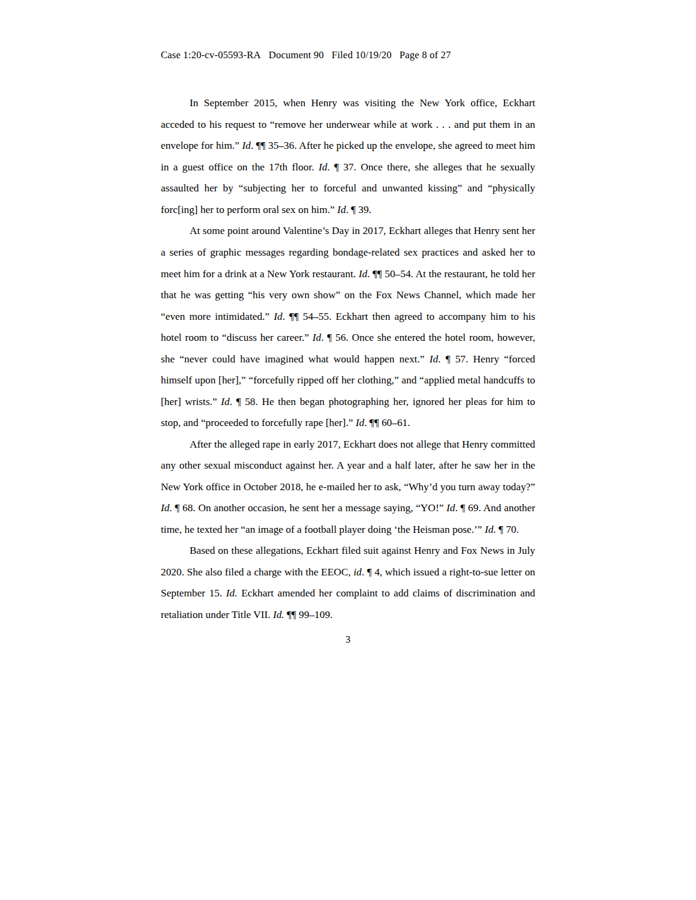Case 1:20-cv-05593-RA Document 90 Filed 10/19/20 Page 8 of 27
In September 2015, when Henry was visiting the New York office, Eckhart acceded to his request to “remove her underwear while at work . . . and put them in an envelope for him.” Id. ¶¶ 35–36. After he picked up the envelope, she agreed to meet him in a guest office on the 17th floor. Id. ¶ 37. Once there, she alleges that he sexually assaulted her by “subjecting her to forceful and unwanted kissing” and “physically forc[ing] her to perform oral sex on him.” Id. ¶ 39.
At some point around Valentine’s Day in 2017, Eckhart alleges that Henry sent her a series of graphic messages regarding bondage-related sex practices and asked her to meet him for a drink at a New York restaurant. Id. ¶¶ 50–54. At the restaurant, he told her that he was getting “his very own show” on the Fox News Channel, which made her “even more intimidated.” Id. ¶¶ 54–55. Eckhart then agreed to accompany him to his hotel room to “discuss her career.” Id. ¶ 56. Once she entered the hotel room, however, she “never could have imagined what would happen next.” Id. ¶ 57. Henry “forced himself upon [her],” “forcefully ripped off her clothing,” and “applied metal handcuffs to [her] wrists.” Id. ¶ 58. He then began photographing her, ignored her pleas for him to stop, and “proceeded to forcefully rape [her].” Id. ¶¶ 60–61.
After the alleged rape in early 2017, Eckhart does not allege that Henry committed any other sexual misconduct against her. A year and a half later, after he saw her in the New York office in October 2018, he e-mailed her to ask, “Why’d you turn away today?” Id. ¶ 68. On another occasion, he sent her a message saying, “YO!” Id. ¶ 69. And another time, he texted her “an image of a football player doing ‘the Heisman pose.’” Id. ¶ 70.
Based on these allegations, Eckhart filed suit against Henry and Fox News in July 2020. She also filed a charge with the EEOC, id. ¶ 4, which issued a right-to-sue letter on September 15. Id. Eckhart amended her complaint to add claims of discrimination and retaliation under Title VII. Id. ¶¶ 99–109.
3